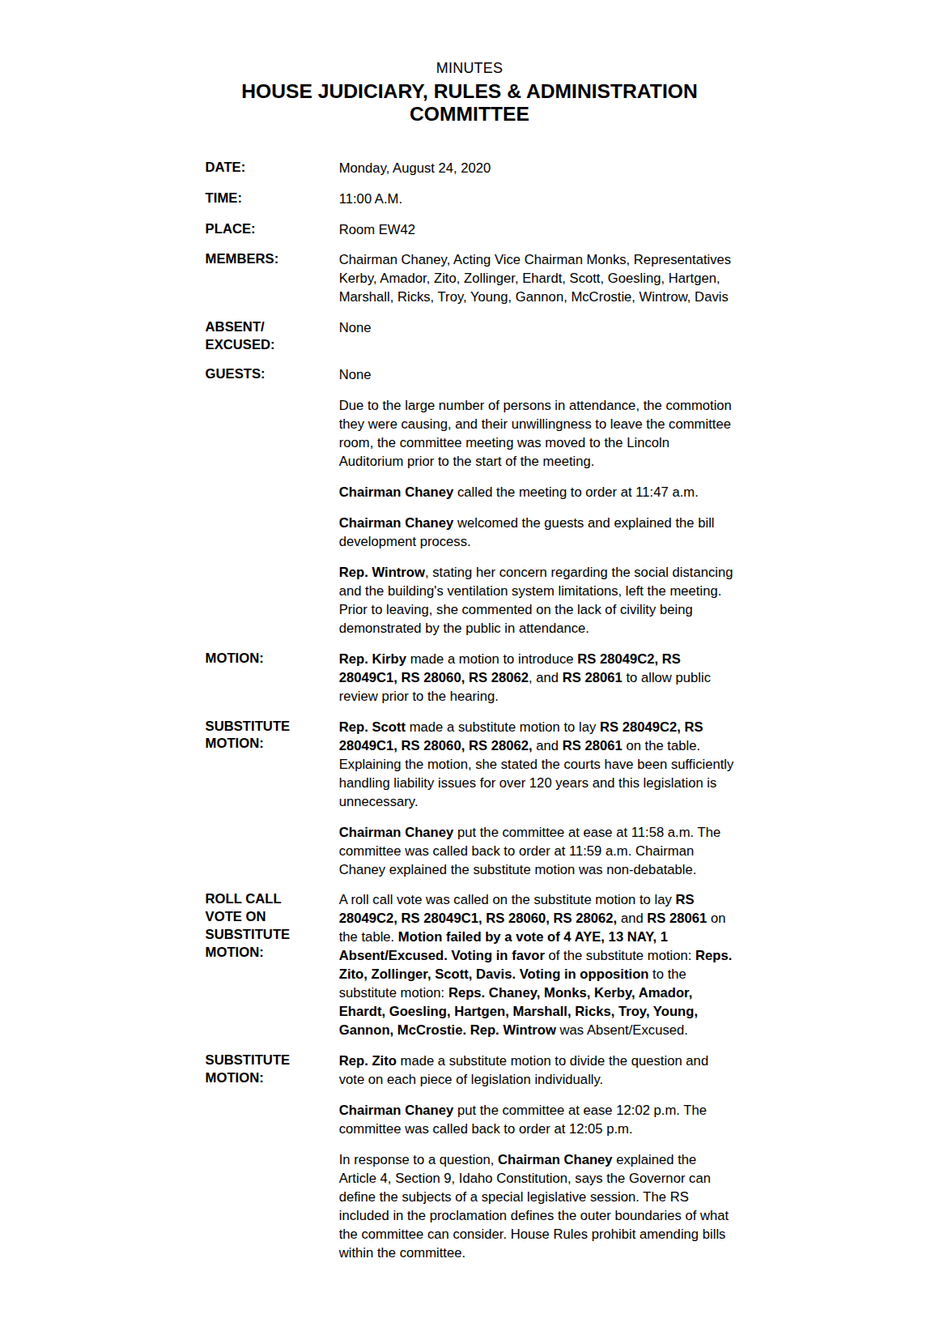MINUTES
HOUSE JUDICIARY, RULES & ADMINISTRATION COMMITTEE
| DATE: | Monday, August 24, 2020 |
| TIME: | 11:00 A.M. |
| PLACE: | Room EW42 |
| MEMBERS: | Chairman Chaney, Acting Vice Chairman Monks, Representatives Kerby, Amador, Zito, Zollinger, Ehardt, Scott, Goesling, Hartgen, Marshall, Ricks, Troy, Young, Gannon, McCrostie, Wintrow, Davis |
| ABSENT/ EXCUSED: | None |
| GUESTS: | None |
| | Due to the large number of persons in attendance, the commotion they were causing, and their unwillingness to leave the committee room, the committee meeting was moved to the Lincoln Auditorium prior to the start of the meeting. Chairman Chaney called the meeting to order at 11:47 a.m. Chairman Chaney welcomed the guests and explained the bill development process. Rep. Wintrow , stating her concern regarding the social distancing and the building's ventilation system limitations, left the meeting. Prior to leaving, she commented on the lack of civility being demonstrated by the public in attendance. |
| MOTION: | Rep. Kirby made a motion to introduce RS 28049C2, RS 28049C1, RS 28060, RS 28062 , and RS 28061 to allow public review prior to the hearing. |
| SUBSTITUTE MOTION: | Rep. Scott made a substitute motion to lay RS 28049C2, RS 28049C1, RS 28060, RS 28062, and RS 28061 on the table. Explaining the motion, she stated the courts have been sufficiently handling liability issues for over 120 years and this legislation is unnecessary. Chairman Chaney put the committee at ease at 11:58 a.m. The committee was called back to order at 11:59 a.m. Chairman Chaney explained the substitute motion was non-debatable. |
| ROLL CALL VOTE ON SUBSTITUTE MOTION: | A roll call vote was called on the substitute motion to lay RS 28049C2, RS 28049C1, RS 28060, RS 28062, and RS 28061 on the table. Motion failed by a vote of 4 AYE, 13 NAY, 1 Absent/Excused. Voting in favor of the substitute motion: Reps. Zito, Zollinger, Scott, Davis. Voting in opposition to the substitute motion: Reps. Chaney, Monks, Kerby, Amador, Ehardt, Goesling, Hartgen, Marshall, Ricks, Troy, Young, Gannon, McCrostie. Rep. Wintrow was Absent/Excused. |
| SUBSTITUTE MOTION: | Rep. Zito made a substitute motion to divide the question and vote on each piece of legislation individually. Chairman Chaney put the committee at ease 12:02 p.m. The committee was called back to order at 12:05 p.m. In response to a question, Chairman Chaney explained the Article 4, Section 9, Idaho Constitution, says the Governor can define the subjects of a special legislative session. The RS included in the proclamation defines the outer boundaries of what the committee can consider. House Rules prohibit amending bills within the committee. |